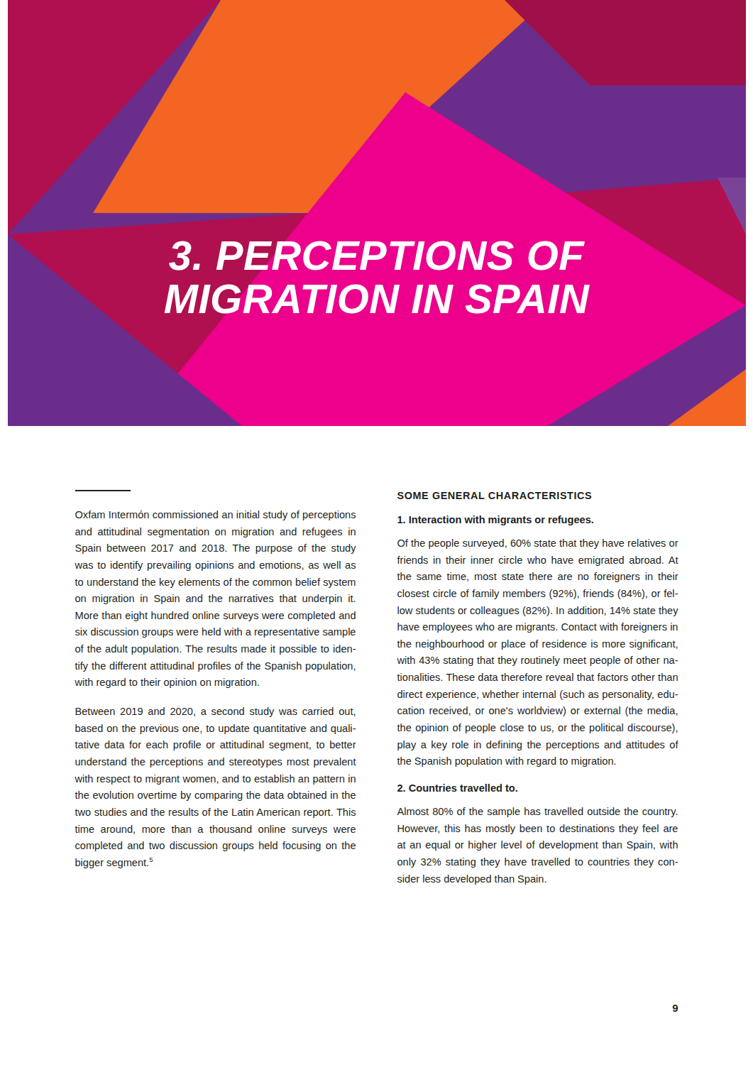3. Perceptions of Migration in Spain
Oxfam Intermón commissioned an initial study of perceptions and attitudinal segmentation on migration and refugees in Spain between 2017 and 2018. The purpose of the study was to identify prevailing opinions and emotions, as well as to understand the key elements of the common belief system on migration in Spain and the narratives that underpin it. More than eight hundred online surveys were completed and six discussion groups were held with a representative sample of the adult population. The results made it possible to identify the different attitudinal profiles of the Spanish population, with regard to their opinion on migration.
Between 2019 and 2020, a second study was carried out, based on the previous one, to update quantitative and qualitative data for each profile or attitudinal segment, to better understand the perceptions and stereotypes most prevalent with respect to migrant women, and to establish an pattern in the evolution overtime by comparing the data obtained in the two studies and the results of the Latin American report. This time around, more than a thousand online surveys were completed and two discussion groups held focusing on the bigger segment.5
Some general characteristics
1. Interaction with migrants or refugees.
Of the people surveyed, 60% state that they have relatives or friends in their inner circle who have emigrated abroad. At the same time, most state there are no foreigners in their closest circle of family members (92%), friends (84%), or fellow students or colleagues (82%). In addition, 14% state they have employees who are migrants. Contact with foreigners in the neighbourhood or place of residence is more significant, with 43% stating that they routinely meet people of other nationalities. These data therefore reveal that factors other than direct experience, whether internal (such as personality, education received, or one's worldview) or external (the media, the opinion of people close to us, or the political discourse), play a key role in defining the perceptions and attitudes of the Spanish population with regard to migration.
2. Countries travelled to.
Almost 80% of the sample has travelled outside the country. However, this has mostly been to destinations they feel are at an equal or higher level of development than Spain, with only 32% stating they have travelled to countries they consider less developed than Spain.
9